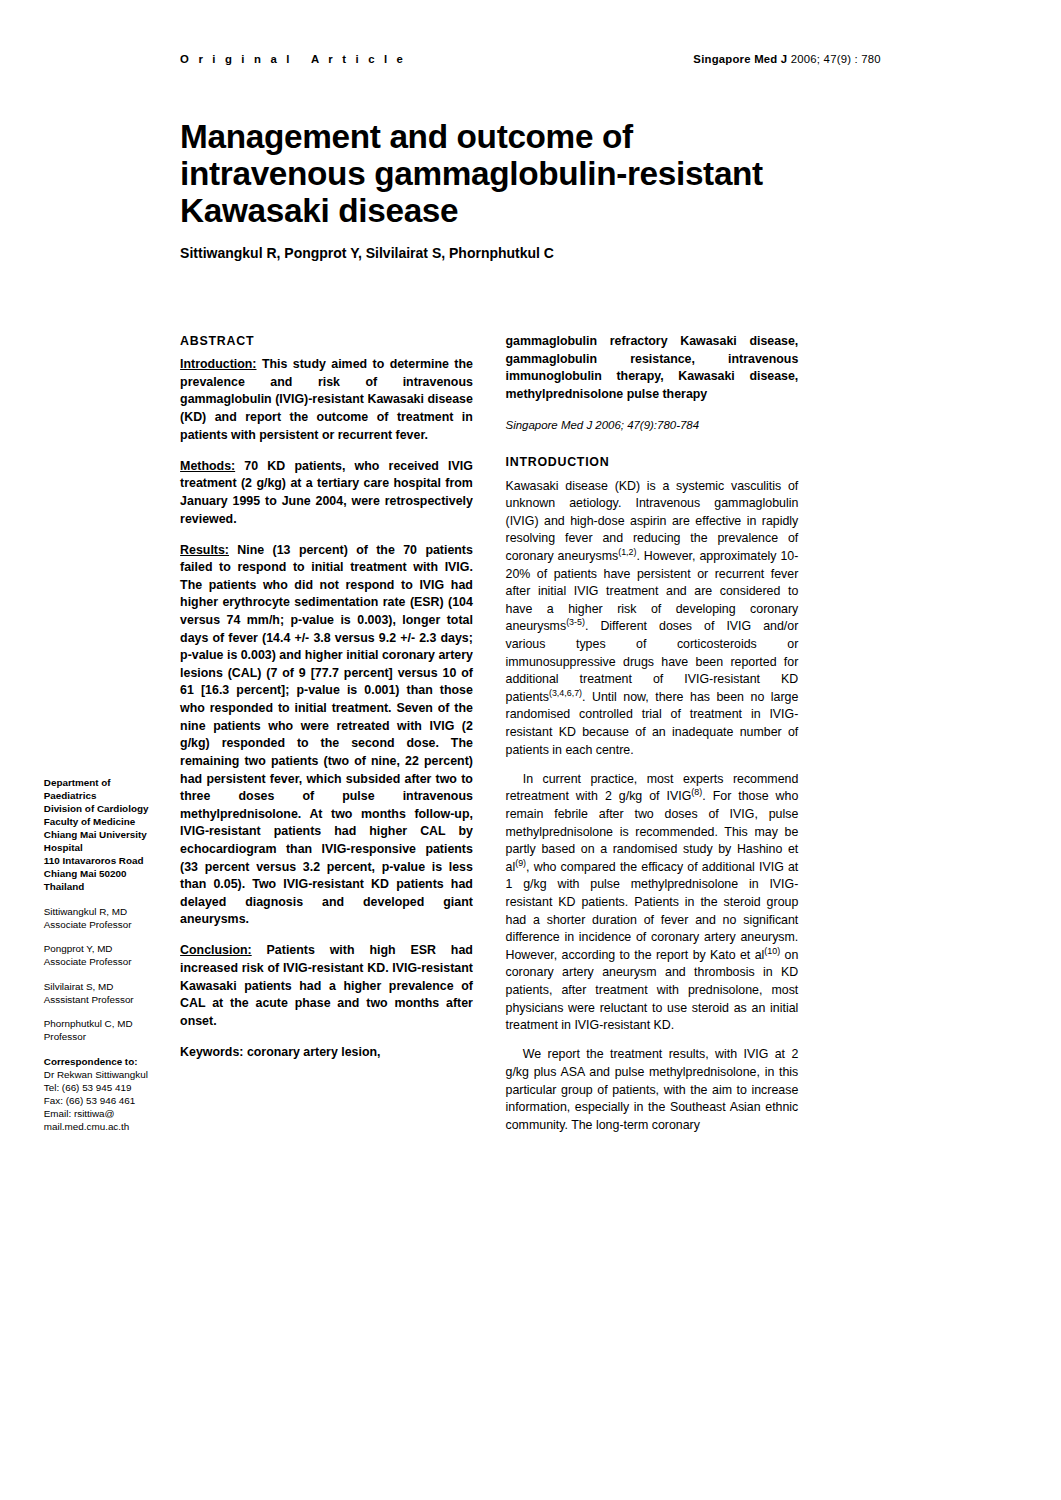O r i g i n a l A r t i c l e
Singapore Med J 2006; 47(9) : 780
Management and outcome of intravenous gammaglobulin-resistant Kawasaki disease
Sittiwangkul R, Pongprot Y, Silvilairat S, Phornphutkul C
Department of
Paediatrics
Division of Cardiology
Faculty of Medicine
Chiang Mai University
Hospital
110 Intavaroros Road
Chiang Mai 50200
Thailand
Sittiwangkul R, MD
Associate Professor
Pongprot Y, MD
Associate Professor
Silvilairat S, MD
Asssistant Professor
Phornphutkul C, MD
Professor
Correspondence to:
Dr Rekwan Sittiwangkul
Tel: (66) 53 945 419
Fax: (66) 53 946 461
Email: rsittiwa@
mail.med.cmu.ac.th
ABSTRACT
Introduction: This study aimed to determine the prevalence and risk of intravenous gammaglobulin (IVIG)-resistant Kawasaki disease (KD) and report the outcome of treatment in patients with persistent or recurrent fever.
Methods: 70 KD patients, who received IVIG treatment (2 g/kg) at a tertiary care hospital from January 1995 to June 2004, were retrospectively reviewed.
Results: Nine (13 percent) of the 70 patients failed to respond to initial treatment with IVIG. The patients who did not respond to IVIG had higher erythrocyte sedimentation rate (ESR) (104 versus 74 mm/h; p-value is 0.003), longer total days of fever (14.4 +/- 3.8 versus 9.2 +/- 2.3 days; p-value is 0.003) and higher initial coronary artery lesions (CAL) (7 of 9 [77.7 percent] versus 10 of 61 [16.3 percent]; p-value is 0.001) than those who responded to initial treatment. Seven of the nine patients who were retreated with IVIG (2 g/kg) responded to the second dose. The remaining two patients (two of nine, 22 percent) had persistent fever, which subsided after two to three doses of pulse intravenous methylprednisolone. At two months follow-up, IVIG-resistant patients had higher CAL by echocardiogram than IVIG-responsive patients (33 percent versus 3.2 percent, p-value is less than 0.05). Two IVIG-resistant KD patients had delayed diagnosis and developed giant aneurysms.
Conclusion: Patients with high ESR had increased risk of IVIG-resistant KD. IVIG-resistant Kawasaki patients had a higher prevalence of CAL at the acute phase and two months after onset.
Keywords: coronary artery lesion,
gammaglobulin refractory Kawasaki disease, gammaglobulin resistance, intravenous immunoglobulin therapy, Kawasaki disease, methylprednisolone pulse therapy
Singapore Med J 2006; 47(9):780-784
INTRODUCTION
Kawasaki disease (KD) is a systemic vasculitis of unknown aetiology. Intravenous gammaglobulin (IVIG) and high-dose aspirin are effective in rapidly resolving fever and reducing the prevalence of coronary aneurysms(1,2). However, approximately 10-20% of patients have persistent or recurrent fever after initial IVIG treatment and are considered to have a higher risk of developing coronary aneurysms(3-5). Different doses of IVIG and/or various types of corticosteroids or immunosuppressive drugs have been reported for additional treatment of IVIG-resistant KD patients(3,4,6,7). Until now, there has been no large randomised controlled trial of treatment in IVIG-resistant KD because of an inadequate number of patients in each centre.
In current practice, most experts recommend retreatment with 2 g/kg of IVIG(8). For those who remain febrile after two doses of IVIG, pulse methylprednisolone is recommended. This may be partly based on a randomised study by Hashino et al(9), who compared the efficacy of additional IVIG at 1 g/kg with pulse methylprednisolone in IVIG-resistant KD patients. Patients in the steroid group had a shorter duration of fever and no significant difference in incidence of coronary artery aneurysm. However, according to the report by Kato et al(10) on coronary artery aneurysm and thrombosis in KD patients, after treatment with prednisolone, most physicians were reluctant to use steroid as an initial treatment in IVIG-resistant KD.
We report the treatment results, with IVIG at 2 g/kg plus ASA and pulse methylprednisolone, in this particular group of patients, with the aim to increase information, especially in the Southeast Asian ethnic community. The long-term coronary